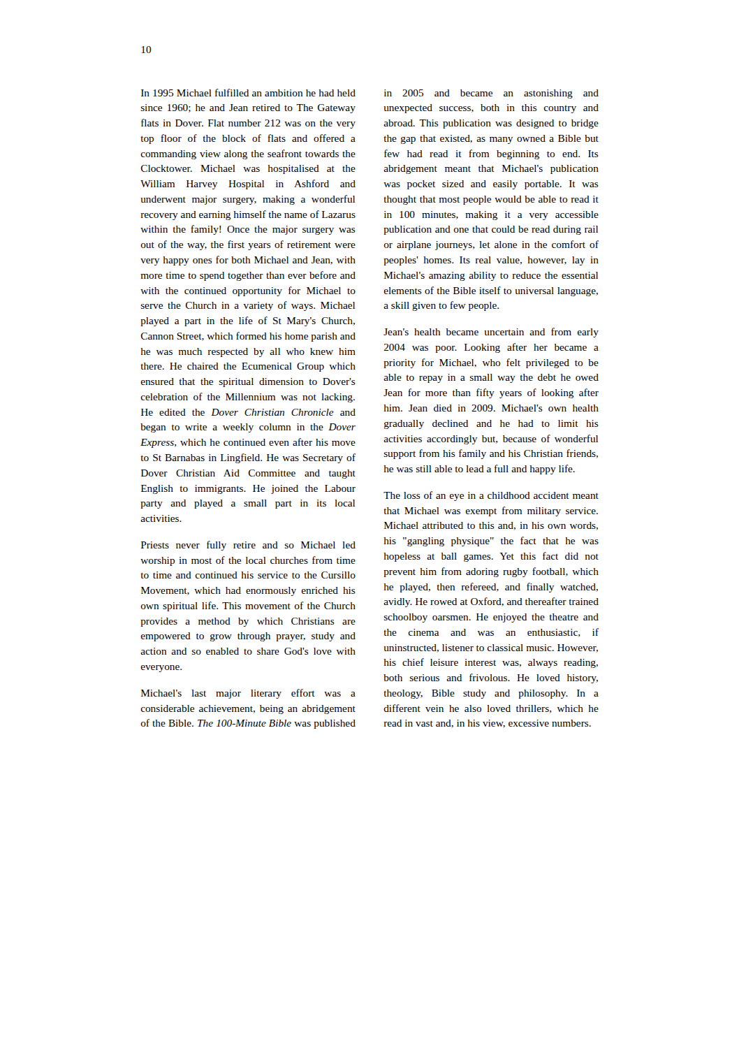10
In 1995 Michael fulfilled an ambition he had held since 1960; he and Jean retired to The Gateway flats in Dover. Flat number 212 was on the very top floor of the block of flats and offered a commanding view along the seafront towards the Clocktower. Michael was hospitalised at the William Harvey Hospital in Ashford and underwent major surgery, making a wonderful recovery and earning himself the name of Lazarus within the family! Once the major surgery was out of the way, the first years of retirement were very happy ones for both Michael and Jean, with more time to spend together than ever before and with the continued opportunity for Michael to serve the Church in a variety of ways. Michael played a part in the life of St Mary's Church, Cannon Street, which formed his home parish and he was much respected by all who knew him there. He chaired the Ecumenical Group which ensured that the spiritual dimension to Dover's celebration of the Millennium was not lacking. He edited the Dover Christian Chronicle and began to write a weekly column in the Dover Express, which he continued even after his move to St Barnabas in Lingfield. He was Secretary of Dover Christian Aid Committee and taught English to immigrants. He joined the Labour party and played a small part in its local activities.
Priests never fully retire and so Michael led worship in most of the local churches from time to time and continued his service to the Cursillo Movement, which had enormously enriched his own spiritual life. This movement of the Church provides a method by which Christians are empowered to grow through prayer, study and action and so enabled to share God's love with everyone.
Michael's last major literary effort was a considerable achievement, being an abridgement of the Bible. The 100-Minute Bible was published in 2005 and became an astonishing and unexpected success, both in this country and abroad. This publication was designed to bridge the gap that existed, as many owned a Bible but few had read it from beginning to end. Its abridgement meant that Michael's publication was pocket sized and easily portable. It was thought that most people would be able to read it in 100 minutes, making it a very accessible publication and one that could be read during rail or airplane journeys, let alone in the comfort of peoples' homes. Its real value, however, lay in Michael's amazing ability to reduce the essential elements of the Bible itself to universal language, a skill given to few people.
Jean's health became uncertain and from early 2004 was poor. Looking after her became a priority for Michael, who felt privileged to be able to repay in a small way the debt he owed Jean for more than fifty years of looking after him. Jean died in 2009. Michael's own health gradually declined and he had to limit his activities accordingly but, because of wonderful support from his family and his Christian friends, he was still able to lead a full and happy life.
The loss of an eye in a childhood accident meant that Michael was exempt from military service. Michael attributed to this and, in his own words, his "gangling physique" the fact that he was hopeless at ball games. Yet this fact did not prevent him from adoring rugby football, which he played, then refereed, and finally watched, avidly. He rowed at Oxford, and thereafter trained schoolboy oarsmen. He enjoyed the theatre and the cinema and was an enthusiastic, if uninstructed, listener to classical music. However, his chief leisure interest was, always reading, both serious and frivolous. He loved history, theology, Bible study and philosophy. In a different vein he also loved thrillers, which he read in vast and, in his view, excessive numbers.